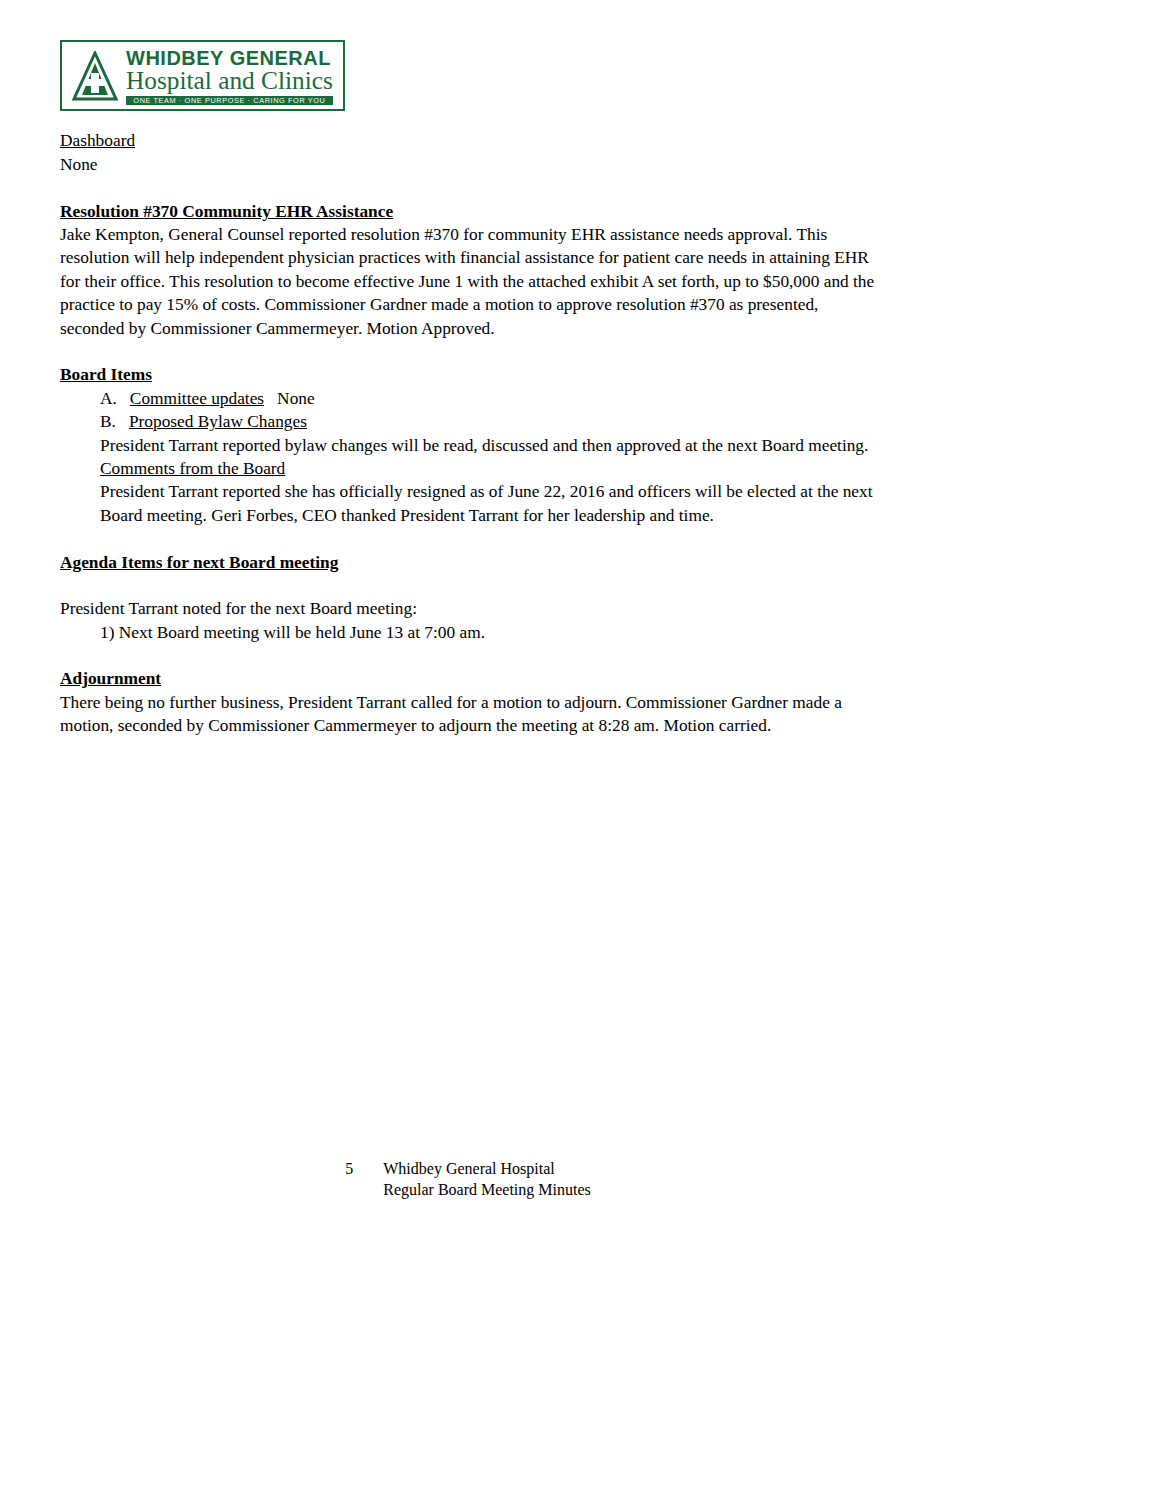WHIDBEY GENERAL
Hospital and Clinics
ONE TEAM · ONE PURPOSE · CARING FOR YOU
Dashboard
None
Resolution #370 Community EHR Assistance
Jake Kempton, General Counsel reported resolution #370 for community EHR assistance needs approval. This resolution will help independent physician practices with financial assistance for patient care needs in attaining EHR for their office. This resolution to become effective June 1 with the attached exhibit A set forth, up to $50,000 and the practice to pay 15% of costs. Commissioner Gardner made a motion to approve resolution #370 as presented, seconded by Commissioner Cammermeyer. Motion Approved.
Board Items
A. Committee updates None
B. Proposed Bylaw Changes
President Tarrant reported bylaw changes will be read, discussed and then approved at the next Board meeting.
Comments from the Board
President Tarrant reported she has officially resigned as of June 22, 2016 and officers will be elected at the next Board meeting. Geri Forbes, CEO thanked President Tarrant for her leadership and time.
Agenda Items for next Board meeting
President Tarrant noted for the next Board meeting:
1) Next Board meeting will be held June 13 at 7:00 am.
Adjournment
There being no further business, President Tarrant called for a motion to adjourn. Commissioner Gardner made a motion, seconded by Commissioner Cammermeyer to adjourn the meeting at 8:28 am. Motion carried.
5
Whidbey General Hospital
Regular Board Meeting Minutes